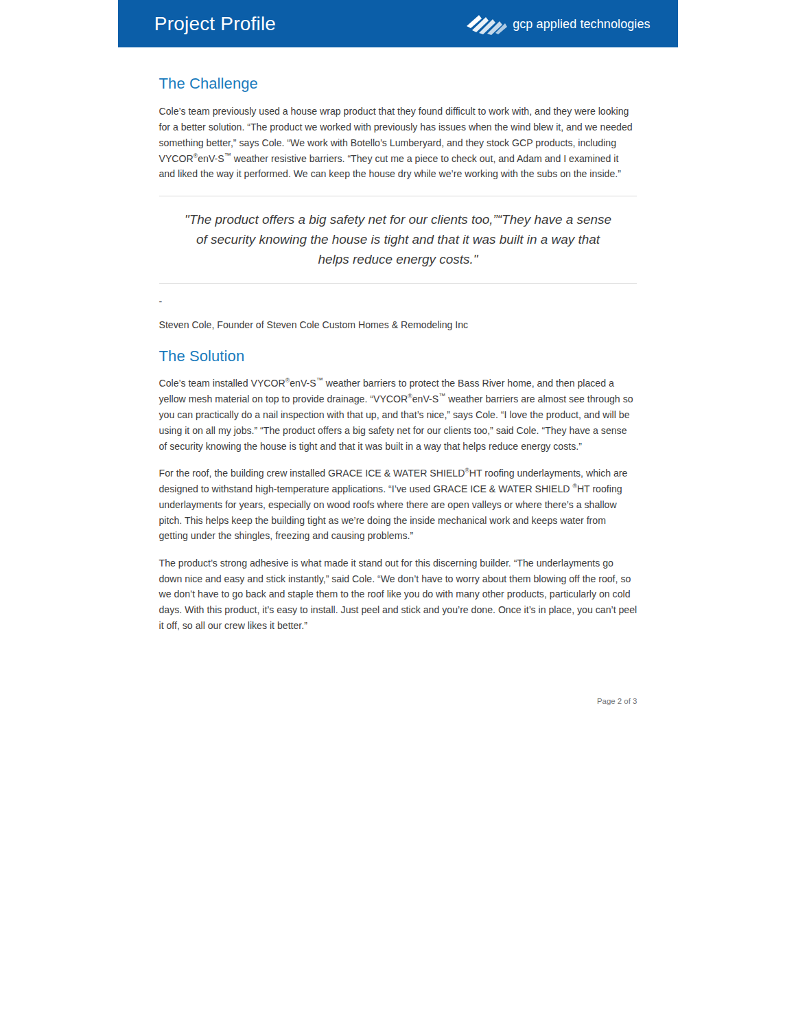Project Profile
gcp applied technologies
The Challenge
Cole’s team previously used a house wrap product that they found difficult to work with, and they were looking for a better solution. “The product we worked with previously has issues when the wind blew it, and we needed something better,” says Cole. “We work with Botello’s Lumberyard, and they stock GCP products, including VYCOR®enV-S™ weather resistive barriers. “They cut me a piece to check out, and Adam and I examined it and liked the way it performed. We can keep the house dry while we’re working with the subs on the inside.”
"The product offers a big safety net for our clients too,”“They have a sense of security knowing the house is tight and that it was built in a way that helps reduce energy costs."
-
Steven Cole, Founder of Steven Cole Custom Homes & Remodeling Inc
The Solution
Cole’s team installed VYCOR®enV-S™ weather barriers to protect the Bass River home, and then placed a yellow mesh material on top to provide drainage. “VYCOR®enV-S™ weather barriers are almost see through so you can practically do a nail inspection with that up, and that’s nice,” says Cole. “I love the product, and will be using it on all my jobs.” “The product offers a big safety net for our clients too,” said Cole. “They have a sense of security knowing the house is tight and that it was built in a way that helps reduce energy costs.”
For the roof, the building crew installed GRACE ICE & WATER SHIELD®HT roofing underlayments, which are designed to withstand high-temperature applications. “I’ve used GRACE ICE & WATER SHIELD ®HT roofing underlayments for years, especially on wood roofs where there are open valleys or where there’s a shallow pitch. This helps keep the building tight as we’re doing the inside mechanical work and keeps water from getting under the shingles, freezing and causing problems.”
The product’s strong adhesive is what made it stand out for this discerning builder. “The underlayments go down nice and easy and stick instantly,” said Cole. “We don’t have to worry about them blowing off the roof, so we don’t have to go back and staple them to the roof like you do with many other products, particularly on cold days. With this product, it’s easy to install. Just peel and stick and you’re done. Once it’s in place, you can’t peel it off, so all our crew likes it better.”
Page 2 of 3